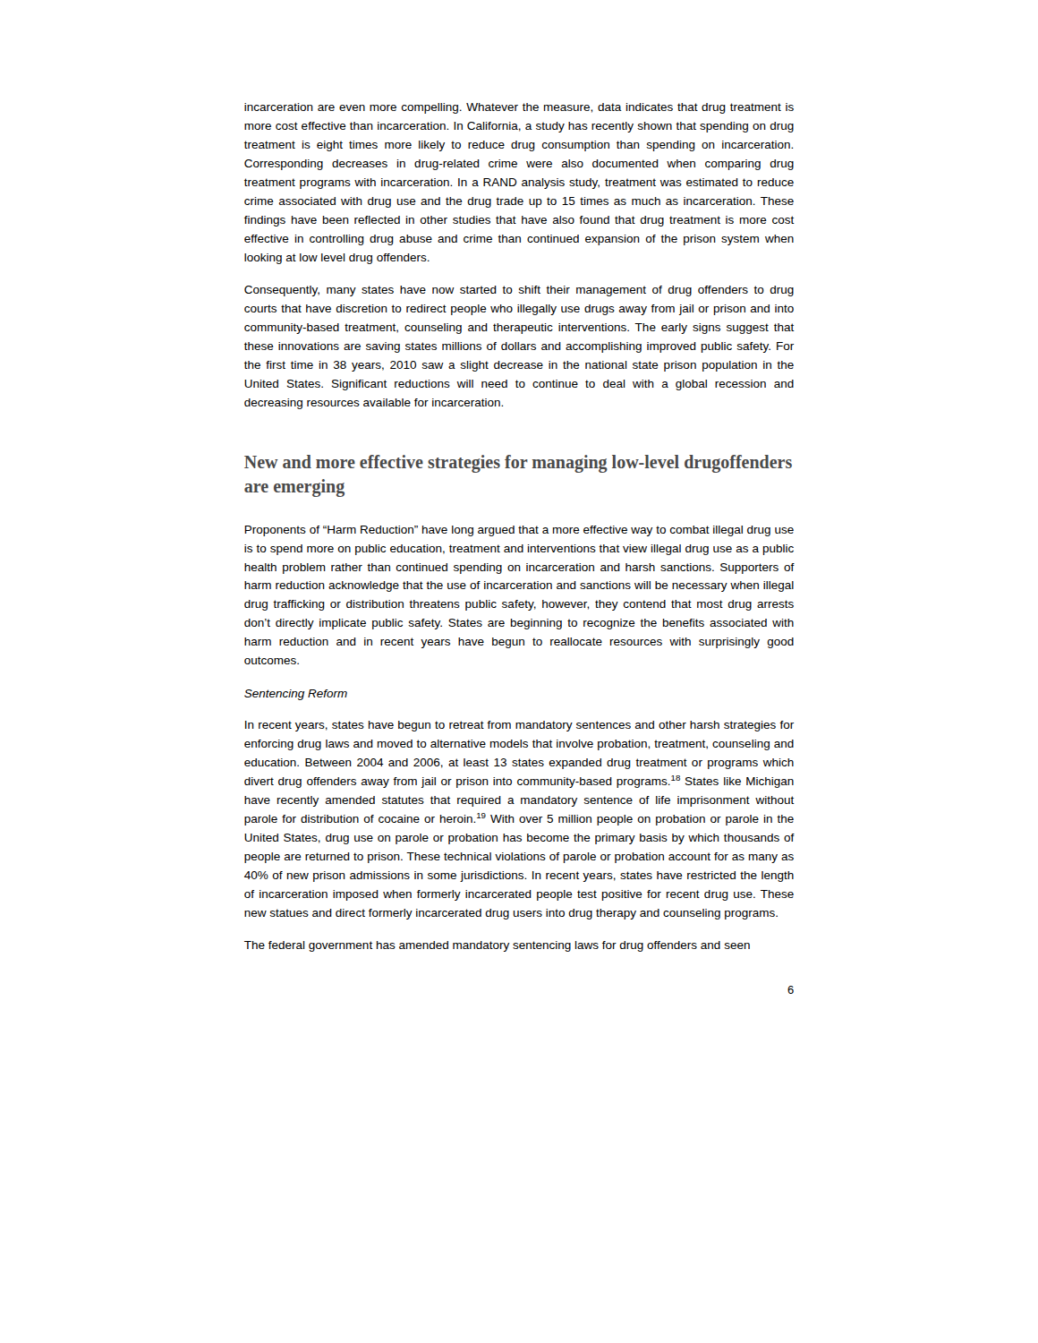incarceration are even more compelling. Whatever the measure, data indicates that drug treatment is more cost effective than incarceration. In California, a study has recently shown that spending on drug treatment is eight times more likely to reduce drug consumption than spending on incarceration. Corresponding decreases in drug-related crime were also documented when comparing drug treatment programs with incarceration. In a RAND analysis study, treatment was estimated to reduce crime associated with drug use and the drug trade up to 15 times as much as incarceration. These findings have been reflected in other studies that have also found that drug treatment is more cost effective in controlling drug abuse and crime than continued expansion of the prison system when looking at low level drug offenders.
Consequently, many states have now started to shift their management of drug offenders to drug courts that have discretion to redirect people who illegally use drugs away from jail or prison and into community-based treatment, counseling and therapeutic interventions. The early signs suggest that these innovations are saving states millions of dollars and accomplishing improved public safety. For the first time in 38 years, 2010 saw a slight decrease in the national state prison population in the United States. Significant reductions will need to continue to deal with a global recession and decreasing resources available for incarceration.
New and more effective strategies for managing low-level drugoffenders are emerging
Proponents of “Harm Reduction” have long argued that a more effective way to combat illegal drug use is to spend more on public education, treatment and interventions that view illegal drug use as a public health problem rather than continued spending on incarceration and harsh sanctions. Supporters of harm reduction acknowledge that the use of incarceration and sanctions will be necessary when illegal drug trafficking or distribution threatens public safety, however, they contend that most drug arrests don’t directly implicate public safety. States are beginning to recognize the benefits associated with harm reduction and in recent years have begun to reallocate resources with surprisingly good outcomes.
Sentencing Reform
In recent years, states have begun to retreat from mandatory sentences and other harsh strategies for enforcing drug laws and moved to alternative models that involve probation, treatment, counseling and education. Between 2004 and 2006, at least 13 states expanded drug treatment or programs which divert drug offenders away from jail or prison into community-based programs.18 States like Michigan have recently amended statutes that required a mandatory sentence of life imprisonment without parole for distribution of cocaine or heroin.19 With over 5 million people on probation or parole in the United States, drug use on parole or probation has become the primary basis by which thousands of people are returned to prison. These technical violations of parole or probation account for as many as 40% of new prison admissions in some jurisdictions. In recent years, states have restricted the length of incarceration imposed when formerly incarcerated people test positive for recent drug use. These new statues and direct formerly incarcerated drug users into drug therapy and counseling programs.
The federal government has amended mandatory sentencing laws for drug offenders and seen
6